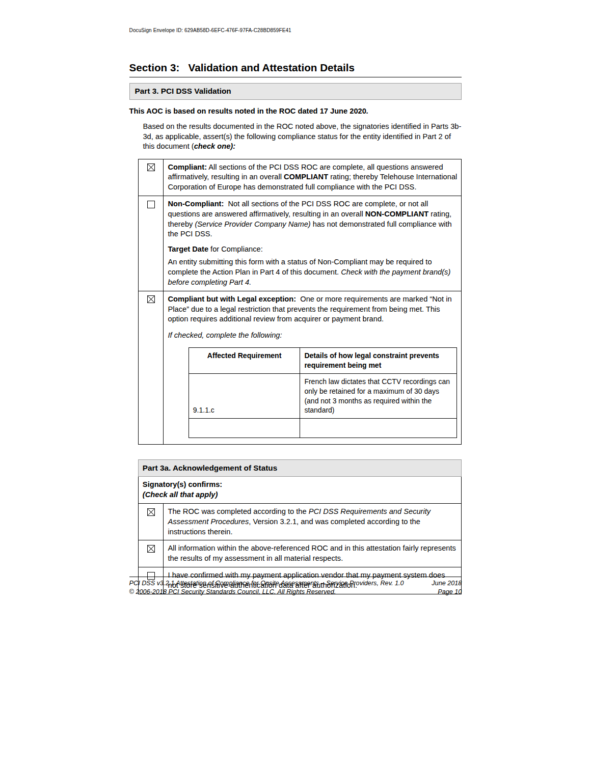DocuSign Envelope ID: 629AB58D-6EFC-476F-97FA-C28BD859FE41
Section 3: Validation and Attestation Details
Part 3. PCI DSS Validation
This AOC is based on results noted in the ROC dated 17 June 2020.
Based on the results documented in the ROC noted above, the signatories identified in Parts 3b-3d, as applicable, assert(s) the following compliance status for the entity identified in Part 2 of this document (check one):
| | Compliant: All sections of the PCI DSS ROC are complete, all questions answered affirmatively, resulting in an overall COMPLIANT rating; thereby Telehouse International Corporation of Europe has demonstrated full compliance with the PCI DSS. |
| | Non-Compliant: Not all sections of the PCI DSS ROC are complete, or not all questions are answered affirmatively, resulting in an overall NON-COMPLIANT rating, thereby (Service Provider Company Name) has not demonstrated full compliance with the PCI DSS. Target Date for Compliance: An entity submitting this form with a status of Non-Compliant may be required to complete the Action Plan in Part 4 of this document. Check with the payment brand(s) before completing Part 4. |
| | Compliant but with Legal exception: One or more requirements are marked “Not in Place” due to a legal restriction that prevents the requirement from being met. This option requires additional review from acquirer or payment brand. If checked, complete the following: / Affected Requirement / Details of how legal constraint prevents requirement being met / / --- / --- / / 9.1.1.c / French law dictates that CCTV recordings can only be retained for a maximum of 30 days (and not 3 months as required within the standard) / |
| Part 3a. Acknowledgement of Status |
| Signatory(s) confirms: (Check all that apply) |
| | The ROC was completed according to the PCI DSS Requirements and Security Assessment Procedures , Version 3.2.1, and was completed according to the instructions therein. |
| | All information within the above-referenced ROC and in this attestation fairly represents the results of my assessment in all material respects. |
| | I have confirmed with my payment application vendor that my payment system does not store sensitive authentication data after authorization. |
PCI DSS v3.2.1 Attestation of Compliance for Onsite Assessments – Service Providers, Rev. 1.0
June 2018
© 2006-2018 PCI Security Standards Council, LLC. All Rights Reserved.
Page 10